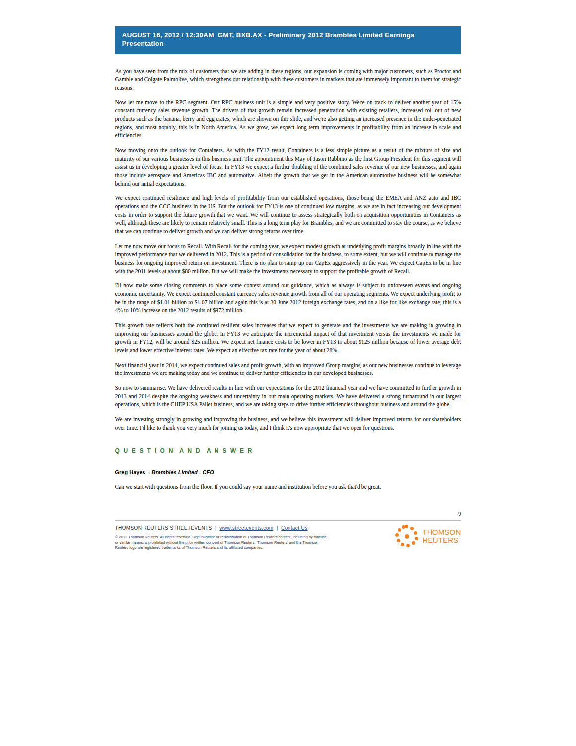AUGUST 16, 2012 / 12:30AM GMT, BXB.AX - Preliminary 2012 Brambles Limited Earnings Presentation
As you have seen from the mix of customers that we are adding in these regions, our expansion is coming with major customers, such as Proctor and Gamble and Colgate Palmolive, which strengthens our relationship with these customers in markets that are immensely important to them for strategic reasons.
Now let me move to the RPC segment. Our RPC business unit is a simple and very positive story. We're on track to deliver another year of 15% constant currency sales revenue growth. The drivers of that growth remain increased penetration with existing retailers, increased roll out of new products such as the banana, berry and egg crates, which are shown on this slide, and we're also getting an increased presence in the under-penetrated regions, and most notably, this is in North America. As we grow, we expect long term improvements in profitability from an increase in scale and efficiencies.
Now moving onto the outlook for Containers. As with the FY12 result, Containers is a less simple picture as a result of the mixture of size and maturity of our various businesses in this business unit. The appointment this May of Jason Rabbino as the first Group President for this segment will assist us in developing a greater level of focus. In FY13 we expect a further doubling of the combined sales revenue of our new businesses, and again those include aerospace and Americas IBC and automotive. Albeit the growth that we get in the American automotive business will be somewhat behind our initial expectations.
We expect continued resilience and high levels of profitability from our established operations, those being the EMEA and ANZ auto and IBC operations and the CCC business in the US. But the outlook for FY13 is one of continued low margins, as we are in fact increasing our development costs in order to support the future growth that we want. We will continue to assess strategically both on acquisition opportunities in Containers as well, although these are likely to remain relatively small. This is a long term play for Brambles, and we are committed to stay the course, as we believe that we can continue to deliver growth and we can deliver strong returns over time.
Let me now move our focus to Recall. With Recall for the coming year, we expect modest growth at underlying profit margins broadly in line with the improved performance that we delivered in 2012. This is a period of consolidation for the business, to some extent, but we will continue to manage the business for ongoing improved return on investment. There is no plan to ramp up our CapEx aggressively in the year. We expect CapEx to be in line with the 2011 levels at about $80 million. But we will make the investments necessary to support the profitable growth of Recall.
I'll now make some closing comments to place some context around our guidance, which as always is subject to unforeseen events and ongoing economic uncertainty. We expect continued constant currency sales revenue growth from all of our operating segments. We expect underlying profit to be in the range of $1.01 billion to $1.07 billion and again this is at 30 June 2012 foreign exchange rates, and on a like-for-like exchange rate, this is a 4% to 10% increase on the 2012 results of $972 million.
This growth rate reflects both the continued resilient sales increases that we expect to generate and the investments we are making in growing in improving our businesses around the globe. In FY13 we anticipate the incremental impact of that investment versus the investments we made for growth in FY12, will be around $25 million. We expect net finance costs to be lower in FY13 to about $125 million because of lower average debt levels and lower effective interest rates. We expect an effective tax rate for the year of about 28%.
Next financial year in 2014, we expect continued sales and profit growth, with an improved Group margins, as our new businesses continue to leverage the investments we are making today and we continue to deliver further efficiencies in our developed businesses.
So now to summarise. We have delivered results in line with our expectations for the 2012 financial year and we have committed to further growth in 2013 and 2014 despite the ongoing weakness and uncertainty in our main operating markets. We have delivered a strong turnaround in our largest operations, which is the CHEP USA Pallet business, and we are taking steps to drive further efficiencies throughout business and around the globe.
We are investing strongly in growing and improving the business, and we believe this investment will deliver improved returns for our shareholders over time. I'd like to thank you very much for joining us today, and I think it's now appropriate that we open for questions.
Q U E S T I O N A N D A N S W E R
Greg Hayes - Brambles Limited - CFO
Can we start with questions from the floor. If you could say your name and institution before you ask that'd be great.
9
THOMSON REUTERS STREETEVENTS | www.streetevents.com | Contact Us
© 2012 Thomson Reuters. All rights reserved. Republication or redistribution of Thomson Reuters content, including by framing or similar means, is prohibited without the prior written consent of Thomson Reuters. 'Thomson Reuters' and the Thomson Reuters logo are registered trademarks of Thomson Reuters and its affiliated companies.
THOMSONREUTERS